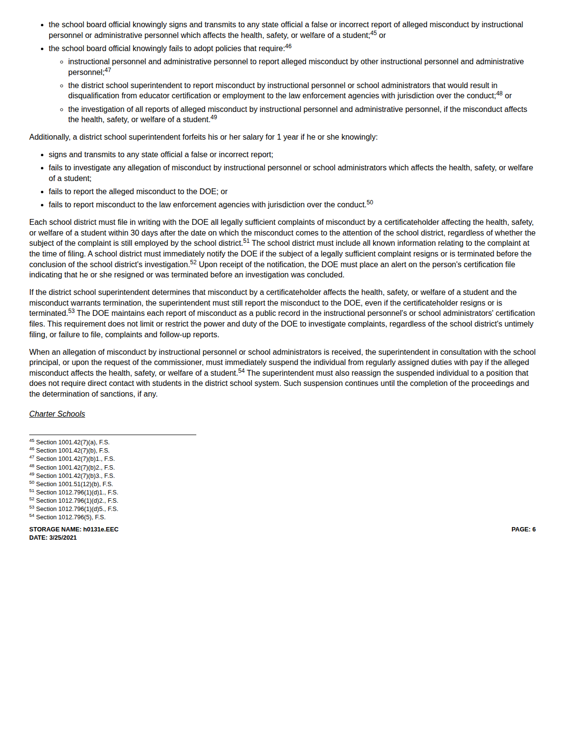the school board official knowingly signs and transmits to any state official a false or incorrect report of alleged misconduct by instructional personnel or administrative personnel which affects the health, safety, or welfare of a student;45 or
the school board official knowingly fails to adopt policies that require:46
instructional personnel and administrative personnel to report alleged misconduct by other instructional personnel and administrative personnel;47
the district school superintendent to report misconduct by instructional personnel or school administrators that would result in disqualification from educator certification or employment to the law enforcement agencies with jurisdiction over the conduct;48 or
the investigation of all reports of alleged misconduct by instructional personnel and administrative personnel, if the misconduct affects the health, safety, or welfare of a student.49
Additionally, a district school superintendent forfeits his or her salary for 1 year if he or she knowingly:
signs and transmits to any state official a false or incorrect report;
fails to investigate any allegation of misconduct by instructional personnel or school administrators which affects the health, safety, or welfare of a student;
fails to report the alleged misconduct to the DOE; or
fails to report misconduct to the law enforcement agencies with jurisdiction over the conduct.50
Each school district must file in writing with the DOE all legally sufficient complaints of misconduct by a certificateholder affecting the health, safety, or welfare of a student within 30 days after the date on which the misconduct comes to the attention of the school district, regardless of whether the subject of the complaint is still employed by the school district.51 The school district must include all known information relating to the complaint at the time of filing. A school district must immediately notify the DOE if the subject of a legally sufficient complaint resigns or is terminated before the conclusion of the school district's investigation.52 Upon receipt of the notification, the DOE must place an alert on the person's certification file indicating that he or she resigned or was terminated before an investigation was concluded.
If the district school superintendent determines that misconduct by a certificateholder affects the health, safety, or welfare of a student and the misconduct warrants termination, the superintendent must still report the misconduct to the DOE, even if the certificateholder resigns or is terminated.53 The DOE maintains each report of misconduct as a public record in the instructional personnel's or school administrators' certification files. This requirement does not limit or restrict the power and duty of the DOE to investigate complaints, regardless of the school district's untimely filing, or failure to file, complaints and follow-up reports.
When an allegation of misconduct by instructional personnel or school administrators is received, the superintendent in consultation with the school principal, or upon the request of the commissioner, must immediately suspend the individual from regularly assigned duties with pay if the alleged misconduct affects the health, safety, or welfare of a student.54 The superintendent must also reassign the suspended individual to a position that does not require direct contact with students in the district school system. Such suspension continues until the completion of the proceedings and the determination of sanctions, if any.
Charter Schools
45 Section 1001.42(7)(a), F.S.
46 Section 1001.42(7)(b), F.S.
47 Section 1001.42(7)(b)1., F.S.
48 Section 1001.42(7)(b)2., F.S.
49 Section 1001.42(7)(b)3., F.S.
50 Section 1001.51(12)(b), F.S.
51 Section 1012.796(1)(d)1., F.S.
52 Section 1012.796(1)(d)2., F.S.
53 Section 1012.796(1)(d)5., F.S.
54 Section 1012.796(5), F.S.
STORAGE NAME: h0131e.EEC
DATE: 3/25/2021
PAGE: 6